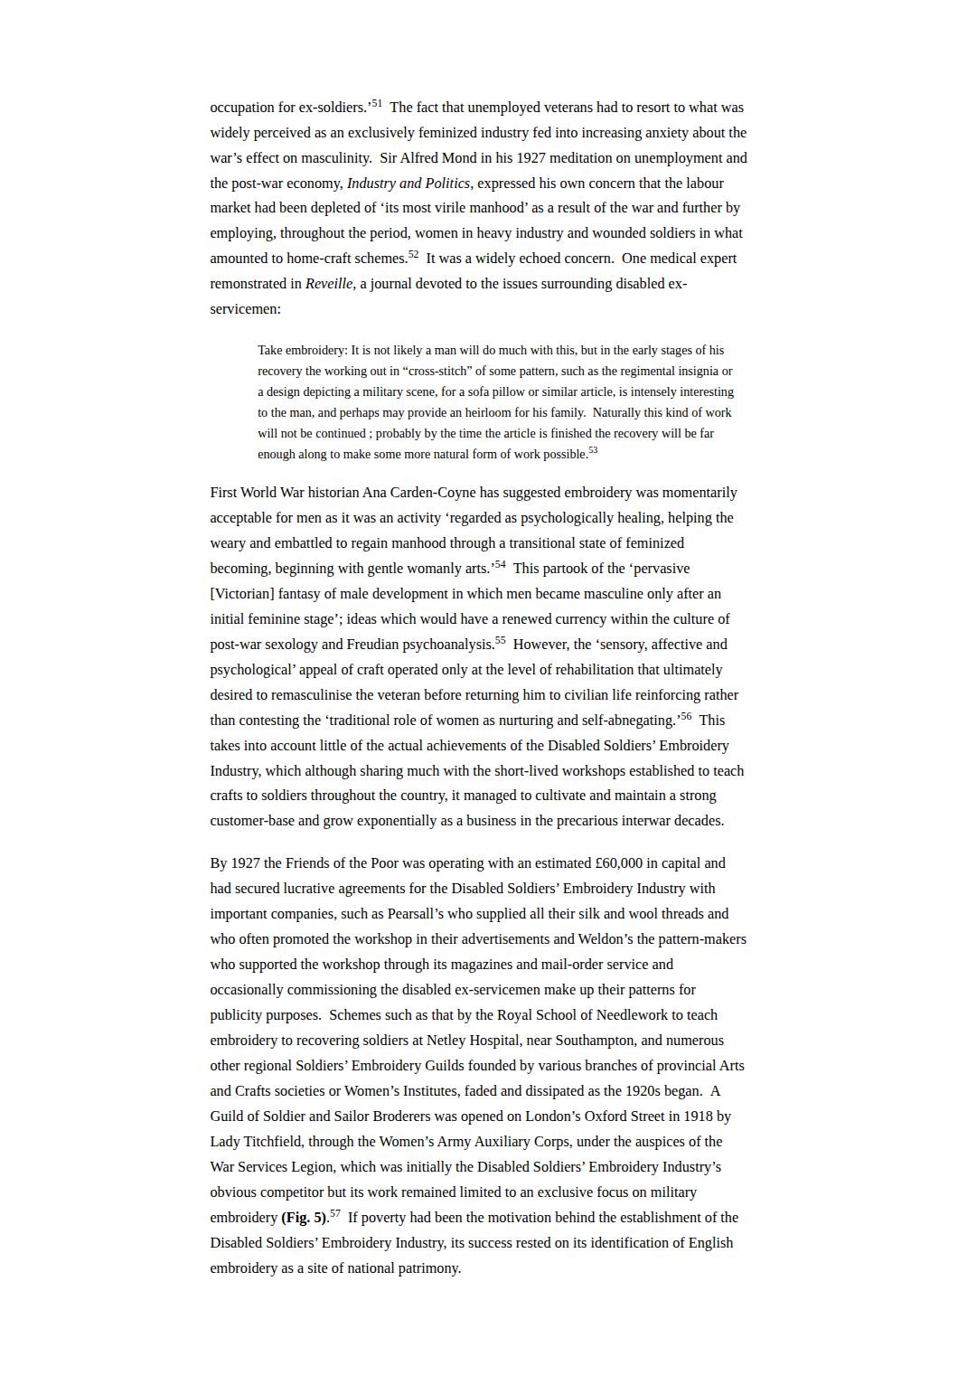occupation for ex-soldiers.’51 The fact that unemployed veterans had to resort to what was widely perceived as an exclusively feminized industry fed into increasing anxiety about the war’s effect on masculinity. Sir Alfred Mond in his 1927 meditation on unemployment and the post-war economy, Industry and Politics, expressed his own concern that the labour market had been depleted of ‘its most virile manhood’ as a result of the war and further by employing, throughout the period, women in heavy industry and wounded soldiers in what amounted to home-craft schemes.52 It was a widely echoed concern. One medical expert remonstrated in Reveille, a journal devoted to the issues surrounding disabled ex-servicemen:
Take embroidery: It is not likely a man will do much with this, but in the early stages of his recovery the working out in “cross-stitch” of some pattern, such as the regimental insignia or a design depicting a military scene, for a sofa pillow or similar article, is intensely interesting to the man, and perhaps may provide an heirloom for his family. Naturally this kind of work will not be continued ; probably by the time the article is finished the recovery will be far enough along to make some more natural form of work possible.53
First World War historian Ana Carden-Coyne has suggested embroidery was momentarily acceptable for men as it was an activity ‘regarded as psychologically healing, helping the weary and embattled to regain manhood through a transitional state of feminized becoming, beginning with gentle womanly arts.’54 This partook of the ‘pervasive [Victorian] fantasy of male development in which men became masculine only after an initial feminine stage’; ideas which would have a renewed currency within the culture of post-war sexology and Freudian psychoanalysis.55 However, the ‘sensory, affective and psychological’ appeal of craft operated only at the level of rehabilitation that ultimately desired to remasculinise the veteran before returning him to civilian life reinforcing rather than contesting the ‘traditional role of women as nurturing and self-abnegating.’56 This takes into account little of the actual achievements of the Disabled Soldiers’ Embroidery Industry, which although sharing much with the short-lived workshops established to teach crafts to soldiers throughout the country, it managed to cultivate and maintain a strong customer-base and grow exponentially as a business in the precarious interwar decades.
By 1927 the Friends of the Poor was operating with an estimated £60,000 in capital and had secured lucrative agreements for the Disabled Soldiers’ Embroidery Industry with important companies, such as Pearsall’s who supplied all their silk and wool threads and who often promoted the workshop in their advertisements and Weldon’s the pattern-makers who supported the workshop through its magazines and mail-order service and occasionally commissioning the disabled ex-servicemen make up their patterns for publicity purposes. Schemes such as that by the Royal School of Needlework to teach embroidery to recovering soldiers at Netley Hospital, near Southampton, and numerous other regional Soldiers’ Embroidery Guilds founded by various branches of provincial Arts and Crafts societies or Women’s Institutes, faded and dissipated as the 1920s began. A Guild of Soldier and Sailor Broderers was opened on London’s Oxford Street in 1918 by Lady Titchfield, through the Women’s Army Auxiliary Corps, under the auspices of the War Services Legion, which was initially the Disabled Soldiers’ Embroidery Industry’s obvious competitor but its work remained limited to an exclusive focus on military embroidery (Fig. 5).57 If poverty had been the motivation behind the establishment of the Disabled Soldiers’ Embroidery Industry, its success rested on its identification of English embroidery as a site of national patrimony.